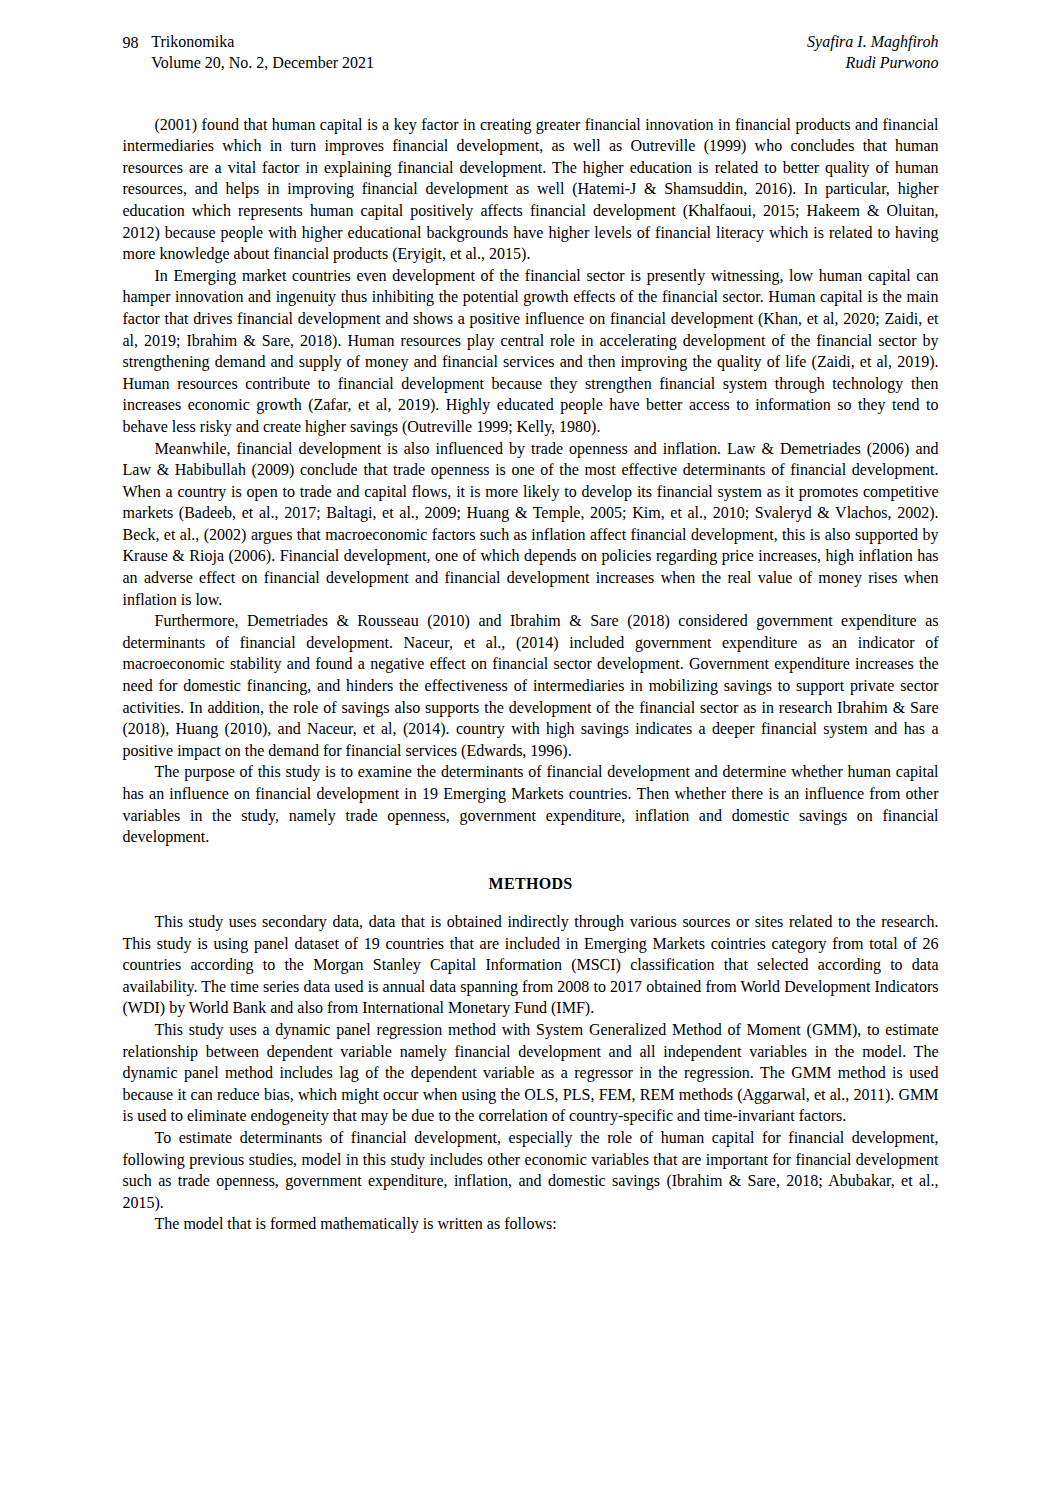98
Trikonomika
Volume 20, No. 2, December 2021
Syafira I. Maghfiroh
Rudi Purwono
(2001) found that human capital is a key factor in creating greater financial innovation in financial products and financial intermediaries which in turn improves financial development, as well as Outreville (1999) who concludes that human resources are a vital factor in explaining financial development. The higher education is related to better quality of human resources, and helps in improving financial development as well (Hatemi-J & Shamsuddin, 2016). In particular, higher education which represents human capital positively affects financial development (Khalfaoui, 2015; Hakeem & Oluitan, 2012) because people with higher educational backgrounds have higher levels of financial literacy which is related to having more knowledge about financial products (Eryigit, et al., 2015).
In Emerging market countries even development of the financial sector is presently witnessing, low human capital can hamper innovation and ingenuity thus inhibiting the potential growth effects of the financial sector. Human capital is the main factor that drives financial development and shows a positive influence on financial development (Khan, et al, 2020; Zaidi, et al, 2019; Ibrahim & Sare, 2018). Human resources play central role in accelerating development of the financial sector by strengthening demand and supply of money and financial services and then improving the quality of life (Zaidi, et al, 2019). Human resources contribute to financial development because they strengthen financial system through technology then increases economic growth (Zafar, et al, 2019). Highly educated people have better access to information so they tend to behave less risky and create higher savings (Outreville 1999; Kelly, 1980).
Meanwhile, financial development is also influenced by trade openness and inflation. Law & Demetriades (2006) and Law & Habibullah (2009) conclude that trade openness is one of the most effective determinants of financial development. When a country is open to trade and capital flows, it is more likely to develop its financial system as it promotes competitive markets (Badeeb, et al., 2017; Baltagi, et al., 2009; Huang & Temple, 2005; Kim, et al., 2010; Svaleryd & Vlachos, 2002). Beck, et al., (2002) argues that macroeconomic factors such as inflation affect financial development, this is also supported by Krause & Rioja (2006). Financial development, one of which depends on policies regarding price increases, high inflation has an adverse effect on financial development and financial development increases when the real value of money rises when inflation is low.
Furthermore, Demetriades & Rousseau (2010) and Ibrahim & Sare (2018) considered government expenditure as determinants of financial development. Naceur, et al., (2014) included government expenditure as an indicator of macroeconomic stability and found a negative effect on financial sector development. Government expenditure increases the need for domestic financing, and hinders the effectiveness of intermediaries in mobilizing savings to support private sector activities. In addition, the role of savings also supports the development of the financial sector as in research Ibrahim & Sare (2018), Huang (2010), and Naceur, et al, (2014). country with high savings indicates a deeper financial system and has a positive impact on the demand for financial services (Edwards, 1996).
The purpose of this study is to examine the determinants of financial development and determine whether human capital has an influence on financial development in 19 Emerging Markets countries. Then whether there is an influence from other variables in the study, namely trade openness, government expenditure, inflation and domestic savings on financial development.
METHODS
This study uses secondary data, data that is obtained indirectly through various sources or sites related to the research. This study is using panel dataset of 19 countries that are included in Emerging Markets cointries category from total of 26 countries according to the Morgan Stanley Capital Information (MSCI) classification that selected according to data availability. The time series data used is annual data spanning from 2008 to 2017 obtained from World Development Indicators (WDI) by World Bank and also from International Monetary Fund (IMF).
This study uses a dynamic panel regression method with System Generalized Method of Moment (GMM), to estimate relationship between dependent variable namely financial development and all independent variables in the model. The dynamic panel method includes lag of the dependent variable as a regressor in the regression. The GMM method is used because it can reduce bias, which might occur when using the OLS, PLS, FEM, REM methods (Aggarwal, et al., 2011). GMM is used to eliminate endogeneity that may be due to the correlation of country-specific and time-invariant factors.
To estimate determinants of financial development, especially the role of human capital for financial development, following previous studies, model in this study includes other economic variables that are important for financial development such as trade openness, government expenditure, inflation, and domestic savings (Ibrahim & Sare, 2018; Abubakar, et al., 2015).
The model that is formed mathematically is written as follows: